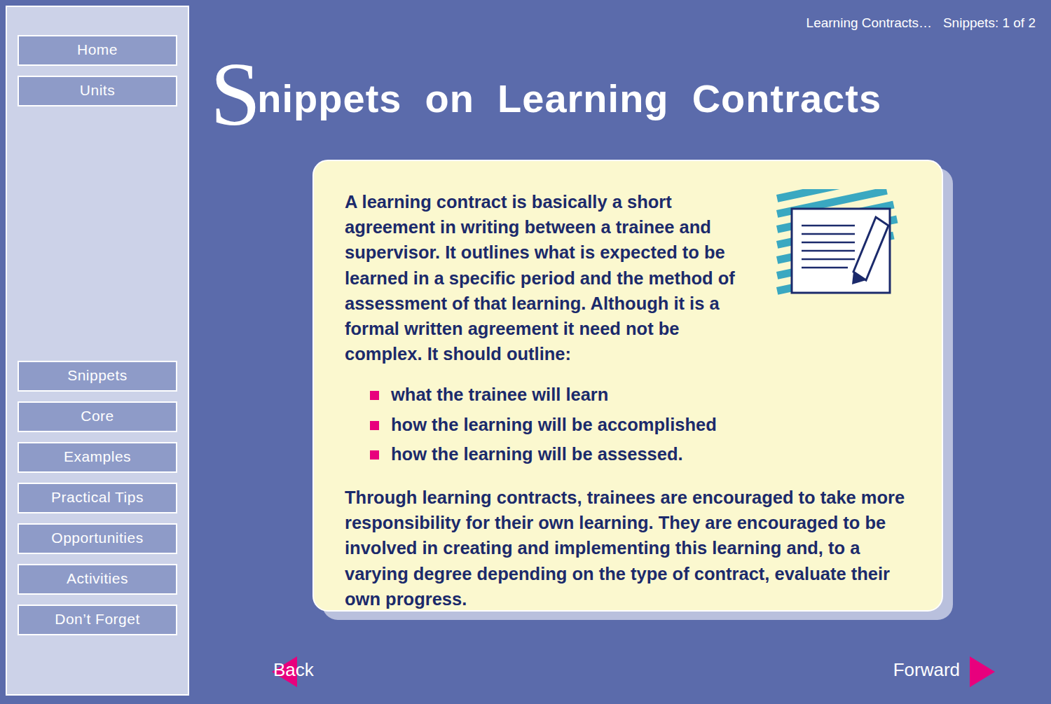Home Units
Snippets Core Examples Practical Tips Opportunities Activities Don’t Forget
Learning Contracts… Snippets: 1 of 2
Snippets on Learning Contracts
A learning contract is basically a short agreement in writing between a trainee and supervisor. It outlines what is expected to be learned in a specific period and the method of assessment of that learning. Although it is a formal written agreement it need not be complex. It should outline:
what the trainee will learn
how the learning will be accomplished
how the learning will be assessed.
Through learning contracts, trainees are encouraged to take more responsibility for their own learning. They are encouraged to be involved in creating and implementing this learning and, to a varying degree depending on the type of contract, evaluate their own progress.
Back Forward